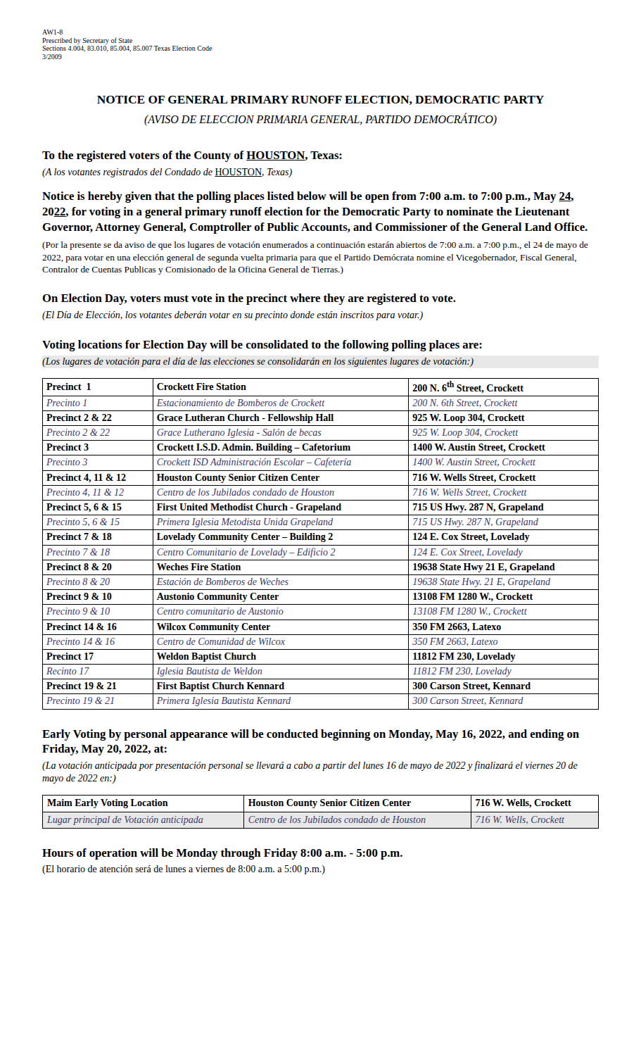AW1-8
Prescribed by Secretary of State
Sections 4.004, 83.010, 85.004, 85.007 Texas Election Code
3/2009
NOTICE OF GENERAL PRIMARY RUNOFF ELECTION, DEMOCRATIC PARTY
(AVISO DE ELECCION PRIMARIA GENERAL, PARTIDO DEMOCRÁTICO)
To the registered voters of the County of HOUSTON, Texas:
(A los votantes registrados del Condado de HOUSTON, Texas)
Notice is hereby given that the polling places listed below will be open from 7:00 a.m. to 7:00 p.m., May 24, 2022, for voting in a general primary runoff election for the Democratic Party to nominate the Lieutenant Governor, Attorney General, Comptroller of Public Accounts, and Commissioner of the General Land Office.
(Por la presente se da aviso de que los lugares de votación enumerados a continuación estarán abiertos de 7:00 a.m. a 7:00 p.m., el 24 de mayo de 2022, para votar en una elección general de segunda vuelta primaria para que el Partido Demócrata nomine el Vicegobernador, Fiscal General, Contralor de Cuentas Publicas y Comisionado de la Oficina General de Tierras.)
On Election Day, voters must vote in the precinct where they are registered to vote.
(El Día de Elección, los votantes deberán votar en su precinto donde están inscritos para votar.)
Voting locations for Election Day will be consolidated to the following polling places are:
(Los lugares de votación para el día de las elecciones se consolidarán en los siguientes lugares de votación:)
| Precinct 1 | Crockett Fire Station | 200 N. 6 th Street, Crockett |
| Precinto 1 | Estacionamiento de Bomberos de Crockett | 200 N. 6th Street, Crockett |
| Precinct 2 & 22 | Grace Lutheran Church - Fellowship Hall | 925 W. Loop 304, Crockett |
| Precinto 2 & 22 | Grace Lutherano Iglesia - Salón de becas | 925 W. Loop 304, Crockett |
| Precinct 3 | Crockett I.S.D. Admin. Building – Cafetorium | 1400 W. Austin Street, Crockett |
| Precinto 3 | Crockett ISD Administración Escolar – Cafetería | 1400 W. Austin Street, Crockett |
| Precinct 4, 11 & 12 | Houston County Senior Citizen Center | 716 W. Wells Street, Crockett |
| Precinto 4, 11 & 12 | Centro de los Jubilados condado de Houston | 716 W. Wells Street, Crockett |
| Precinct 5, 6 & 15 | First United Methodist Church - Grapeland | 715 US Hwy. 287 N, Grapeland |
| Precinto 5, 6 & 15 | Primera Iglesia Metodista Unida Grapeland | 715 US Hwy. 287 N, Grapeland |
| Precinct 7 & 18 | Lovelady Community Center – Building 2 | 124 E. Cox Street, Lovelady |
| Precinto 7 & 18 | Centro Comunitario de Lovelady – Edificio 2 | 124 E. Cox Street, Lovelady |
| Precinct 8 & 20 | Weches Fire Station | 19638 State Hwy 21 E, Grapeland |
| Precinto 8 & 20 | Estación de Bomberos de Weches | 19638 State Hwy. 21 E, Grapeland |
| Precinct 9 & 10 | Austonio Community Center | 13108 FM 1280 W., Crockett |
| Precinto 9 & 10 | Centro comunitario de Austonio | 13108 FM 1280 W., Crockett |
| Precinct 14 & 16 | Wilcox Community Center | 350 FM 2663, Latexo |
| Precinto 14 & 16 | Centro de Comunidad de Wilcox | 350 FM 2663, Latexo |
| Precinct 17 | Weldon Baptist Church | 11812 FM 230, Lovelady |
| Recinto 17 | Iglesia Bautista de Weldon | 11812 FM 230, Lovelady |
| Precinct 19 & 21 | First Baptist Church Kennard | 300 Carson Street, Kennard |
| Precinto 19 & 21 | Primera Iglesia Bautista Kennard | 300 Carson Street, Kennard |
Early Voting by personal appearance will be conducted beginning on Monday, May 16, 2022, and ending on Friday, May 20, 2022, at:
(La votación anticipada por presentación personal se llevará a cabo a partir del lunes 16 de mayo de 2022 y finalizará el viernes 20 de mayo de 2022 en:)
| Maim Early Voting Location | Houston County Senior Citizen Center | 716 W. Wells, Crockett |
| Lugar principal de Votación anticipada | Centro de los Jubilados condado de Houston | 716 W. Wells, Crockett |
Hours of operation will be Monday through Friday 8:00 a.m. - 5:00 p.m.
(El horario de atención será de lunes a viernes de 8:00 a.m. a 5:00 p.m.)